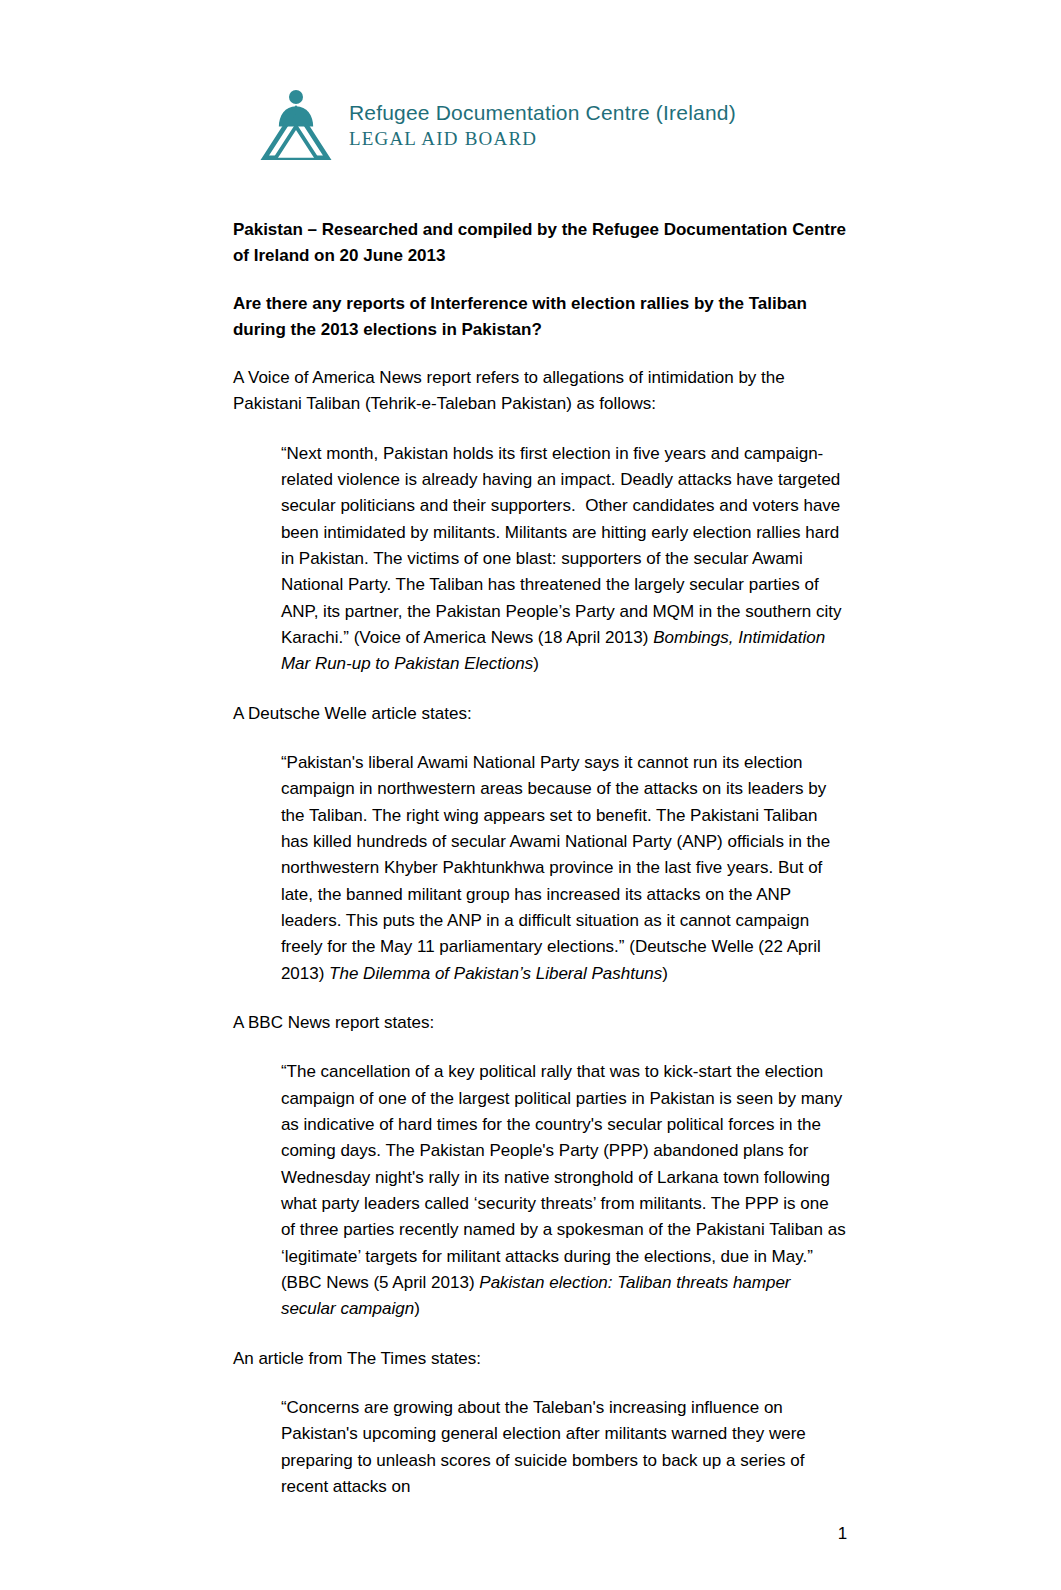Refugee Documentation Centre (Ireland)
LEGAL AID BOARD
Pakistan – Researched and compiled by the Refugee Documentation Centre of Ireland on 20 June 2013
Are there any reports of Interference with election rallies by the Taliban during the 2013 elections in Pakistan?
A Voice of America News report refers to allegations of intimidation by the Pakistani Taliban (Tehrik-e-Taleban Pakistan) as follows:
“Next month, Pakistan holds its first election in five years and campaign-related violence is already having an impact. Deadly attacks have targeted secular politicians and their supporters. Other candidates and voters have been intimidated by militants. Militants are hitting early election rallies hard in Pakistan. The victims of one blast: supporters of the secular Awami National Party. The Taliban has threatened the largely secular parties of ANP, its partner, the Pakistan People’s Party and MQM in the southern city Karachi.” (Voice of America News (18 April 2013) Bombings, Intimidation Mar Run-up to Pakistan Elections)
A Deutsche Welle article states:
“Pakistan's liberal Awami National Party says it cannot run its election campaign in northwestern areas because of the attacks on its leaders by the Taliban. The right wing appears set to benefit. The Pakistani Taliban has killed hundreds of secular Awami National Party (ANP) officials in the northwestern Khyber Pakhtunkhwa province in the last five years. But of late, the banned militant group has increased its attacks on the ANP leaders. This puts the ANP in a difficult situation as it cannot campaign freely for the May 11 parliamentary elections.” (Deutsche Welle (22 April 2013) The Dilemma of Pakistan’s Liberal Pashtuns)
A BBC News report states:
“The cancellation of a key political rally that was to kick-start the election campaign of one of the largest political parties in Pakistan is seen by many as indicative of hard times for the country's secular political forces in the coming days. The Pakistan People's Party (PPP) abandoned plans for Wednesday night's rally in its native stronghold of Larkana town following what party leaders called ‘security threats’ from militants. The PPP is one of three parties recently named by a spokesman of the Pakistani Taliban as ‘legitimate’ targets for militant attacks during the elections, due in May.” (BBC News (5 April 2013) Pakistan election: Taliban threats hamper secular campaign)
An article from The Times states:
“Concerns are growing about the Taleban's increasing influence on Pakistan's upcoming general election after militants warned they were preparing to unleash scores of suicide bombers to back up a series of recent attacks on
1